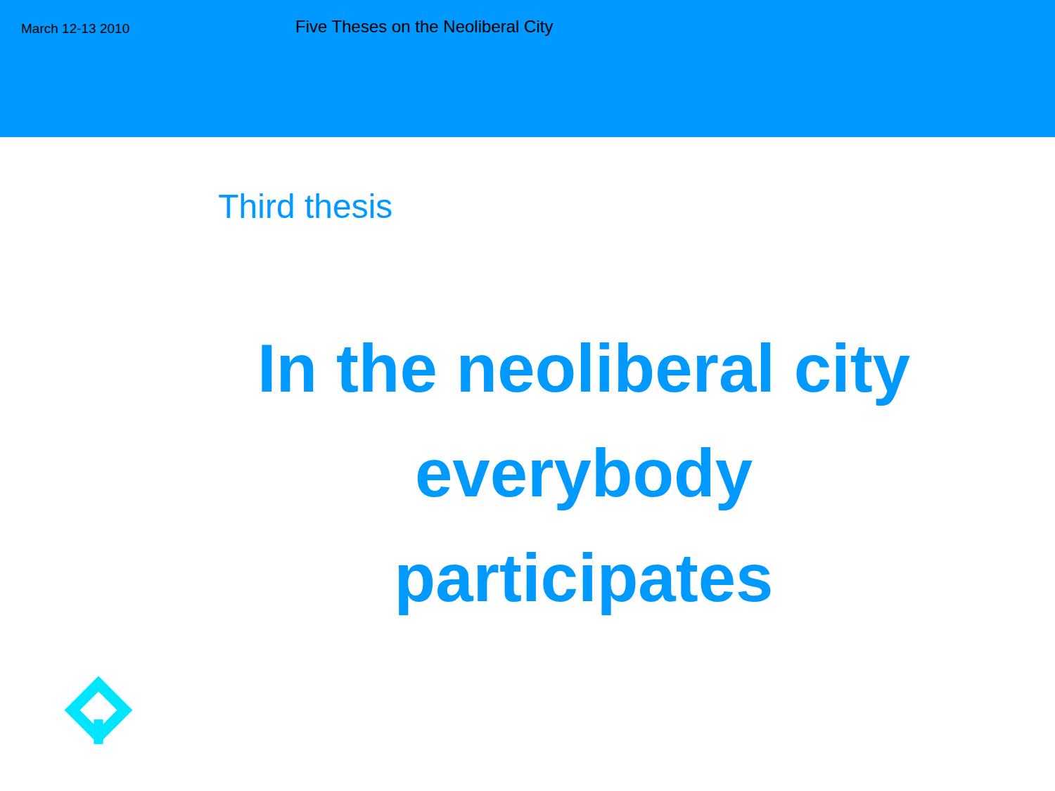March 12-13 2010
Five Theses on the Neoliberal City
Third thesis
In the neoliberal city everybody participates